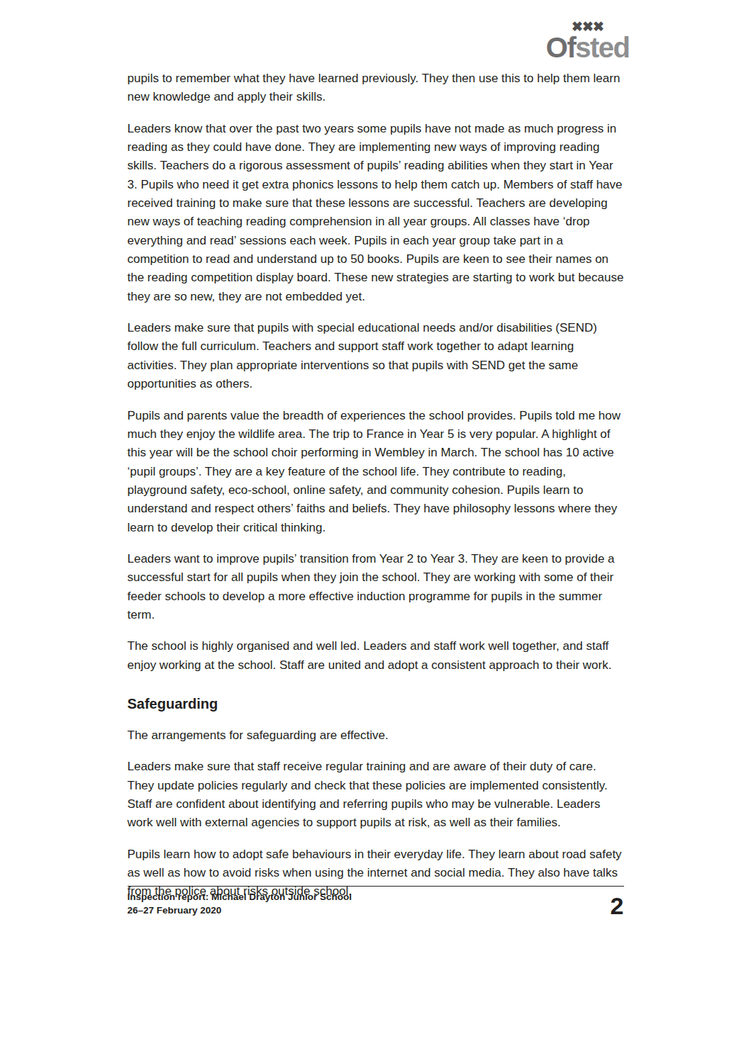✖✖✖
Ofsted
pupils to remember what they have learned previously. They then use this to help them learn new knowledge and apply their skills.
Leaders know that over the past two years some pupils have not made as much progress in reading as they could have done. They are implementing new ways of improving reading skills. Teachers do a rigorous assessment of pupils’ reading abilities when they start in Year 3. Pupils who need it get extra phonics lessons to help them catch up. Members of staff have received training to make sure that these lessons are successful. Teachers are developing new ways of teaching reading comprehension in all year groups. All classes have ‘drop everything and read’ sessions each week. Pupils in each year group take part in a competition to read and understand up to 50 books. Pupils are keen to see their names on the reading competition display board. These new strategies are starting to work but because they are so new, they are not embedded yet.
Leaders make sure that pupils with special educational needs and/or disabilities (SEND) follow the full curriculum. Teachers and support staff work together to adapt learning activities. They plan appropriate interventions so that pupils with SEND get the same opportunities as others.
Pupils and parents value the breadth of experiences the school provides. Pupils told me how much they enjoy the wildlife area. The trip to France in Year 5 is very popular. A highlight of this year will be the school choir performing in Wembley in March. The school has 10 active ‘pupil groups’. They are a key feature of the school life. They contribute to reading, playground safety, eco-school, online safety, and community cohesion. Pupils learn to understand and respect others’ faiths and beliefs. They have philosophy lessons where they learn to develop their critical thinking.
Leaders want to improve pupils’ transition from Year 2 to Year 3. They are keen to provide a successful start for all pupils when they join the school. They are working with some of their feeder schools to develop a more effective induction programme for pupils in the summer term.
The school is highly organised and well led. Leaders and staff work well together, and staff enjoy working at the school. Staff are united and adopt a consistent approach to their work.
Safeguarding
The arrangements for safeguarding are effective.
Leaders make sure that staff receive regular training and are aware of their duty of care. They update policies regularly and check that these policies are implemented consistently. Staff are confident about identifying and referring pupils who may be vulnerable. Leaders work well with external agencies to support pupils at risk, as well as their families.
Pupils learn how to adopt safe behaviours in their everyday life. They learn about road safety as well as how to avoid risks when using the internet and social media. They also have talks from the police about risks outside school.
Inspection report: Michael Drayton Junior School
26–27 February 2020
2